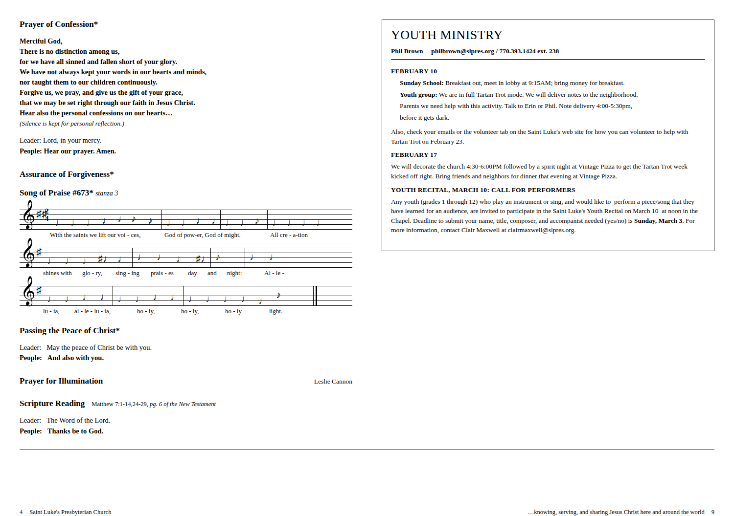Prayer of Confession*
Merciful God,
There is no distinction among us,
for we have all sinned and fallen short of your glory.
We have not always kept your words in our hearts and minds,
nor taught them to our children continuously.
Forgive us, we pray, and give us the gift of your grace,
that we may be set right through our faith in Jesus Christ.
Hear also the personal confessions on our hearts…
(Silence is kept for personal reflection.)
Leader: Lord, in your mercy.
People: Hear our prayer. Amen.
Assurance of Forgiveness*
Song of Praise #673* stanza 3
𝄞
♯♯
2
4
♩
♩
♩
♩
♩
♪
♪
♩
♩
♩
♩
♩
♩
♪
♩
♩
♩
♩
With the saints we lift our voi - ces,
God of pow-er, God of might.
All cre - a-tion
𝄞
♯
♩
♩
♩
♯♩
♩
♩
♩
♩
♯♩
♪
♩
♩
shines with
glo - ry,
sing - ing
prais - es
day
and
night:
Al - le -
𝄞
♯
♩
♩
♩
♩
♩
♩
♩
♩
♩
♩
♩
♩
♩
♪
lu - ia,
al - le - lu - ia,
ho - ly,
ho - ly,
ho - ly
light.
Passing the Peace of Christ*
Leader: May the peace of Christ be with you.
People: And also with you.
Prayer for Illumination Leslie Cannon
Scripture Reading Matthew 7:1-14,24-29, pg. 6 of the New Testament
Leader: The Word of the Lord.
People: Thanks be to God.
YOUTH MINISTRY
Phil Brown philbrown@slpres.org / 770.393.1424 ext. 238
FEBRUARY 10
Sunday School: Breakfast out, meet in lobby at 9:15AM; bring money for breakfast.
Youth group: We are in full Tartan Trot mode. We will deliver notes to the neighborhood.
Parents we need help with this activity. Talk to Erin or Phil. Note delivery 4:00-5:30pm,
before it gets dark.
Also, check your emails or the volunteer tab on the Saint Luke's web site for how you can volunteer to help with Tartan Trot on February 23.
FEBRUARY 17
We will decorate the church 4:30-6:00PM followed by a spirit night at Vintage Pizza to get the Tartan Trot week kicked off right. Bring friends and neighbors for dinner that evening at Vintage Pizza.
YOUTH RECITAL, MARCH 10: CALL FOR PERFORMERS
Any youth (grades 1 through 12) who play an instrument or sing, and would like to perform a piece/song that they have learned for an audience, are invited to participate in the Saint Luke's Youth Recital on March 10 at noon in the Chapel. Deadline to submit your name, title, composer, and accompanist needed (yes/no) is Sunday, March 3. For more information, contact Clair Maxwell at clairmaxwell@slpres.org.
4 Saint Luke's Presbyterian Church
…knowing, serving, and sharing Jesus Christ here and around the world 9